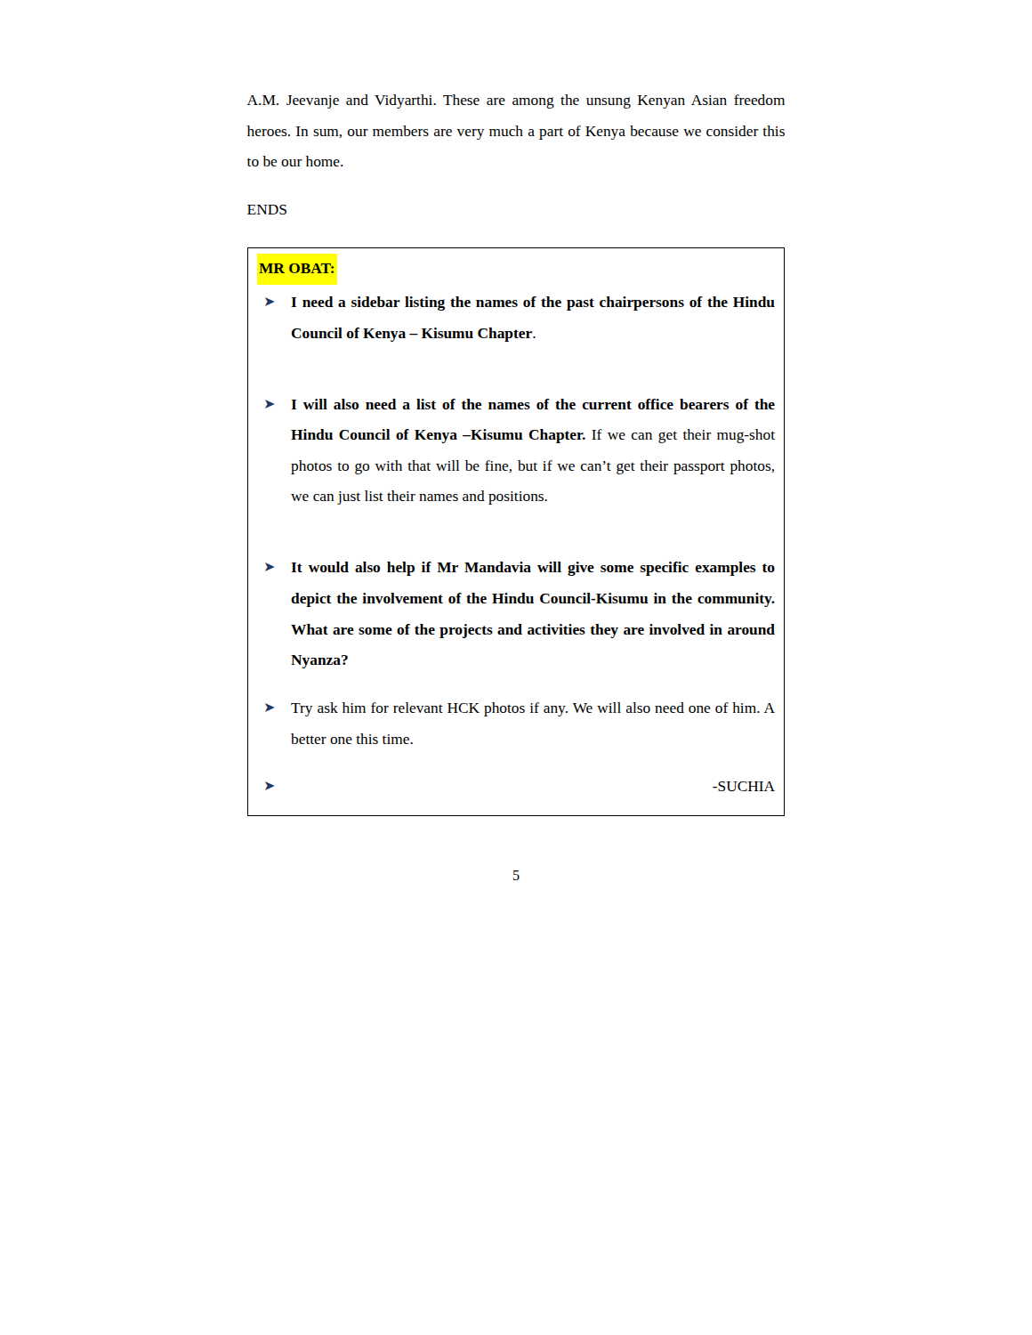A.M. Jeevanje and Vidyarthi. These are among the unsung Kenyan Asian freedom heroes. In sum, our members are very much a part of Kenya because we consider this to be our home.
ENDS
MR OBAT:
I need a sidebar listing the names of the past chairpersons of the Hindu Council of Kenya – Kisumu Chapter.
I will also need a list of the names of the current office bearers of the Hindu Council of Kenya –Kisumu Chapter. If we can get their mug-shot photos to go with that will be fine, but if we can’t get their passport photos, we can just list their names and positions.
It would also help if Mr Mandavia will give some specific examples to depict the involvement of the Hindu Council-Kisumu in the community. What are some of the projects and activities they are involved in around Nyanza?
Try ask him for relevant HCK photos if any. We will also need one of him. A better one this time.
-SUCHIA
5